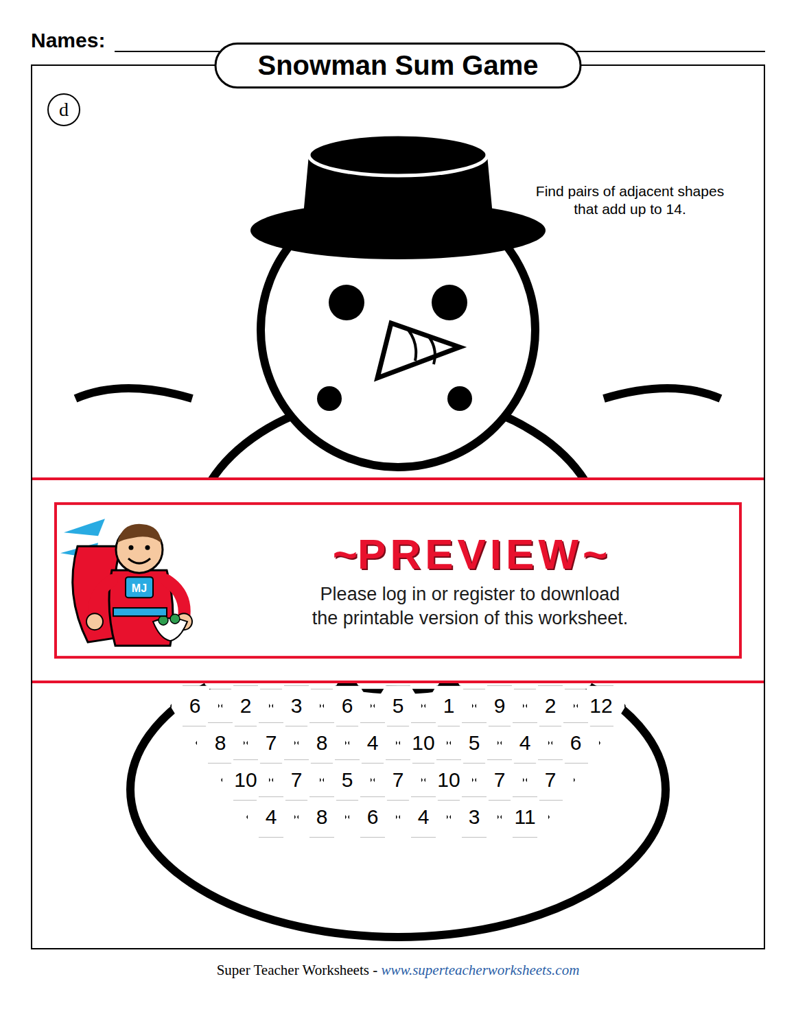Names:
Snowman Sum Game
d
Find pairs of adjacent shapes
that add up to 14.
4
9
12
10
9
5
5
11
10
12
7
7
10
12
11
2
12
9
4
4
9
6
2
3
6
5
1
9
2
12
8
7
8
4
10
5
4
6
10
7
5
7
10
7
7
4
8
6
4
3
11
MJ
~PREVIEW~
Please log in or register to download
the printable version of this worksheet.
Super Teacher Worksheets - www.superteacherworksheets.com